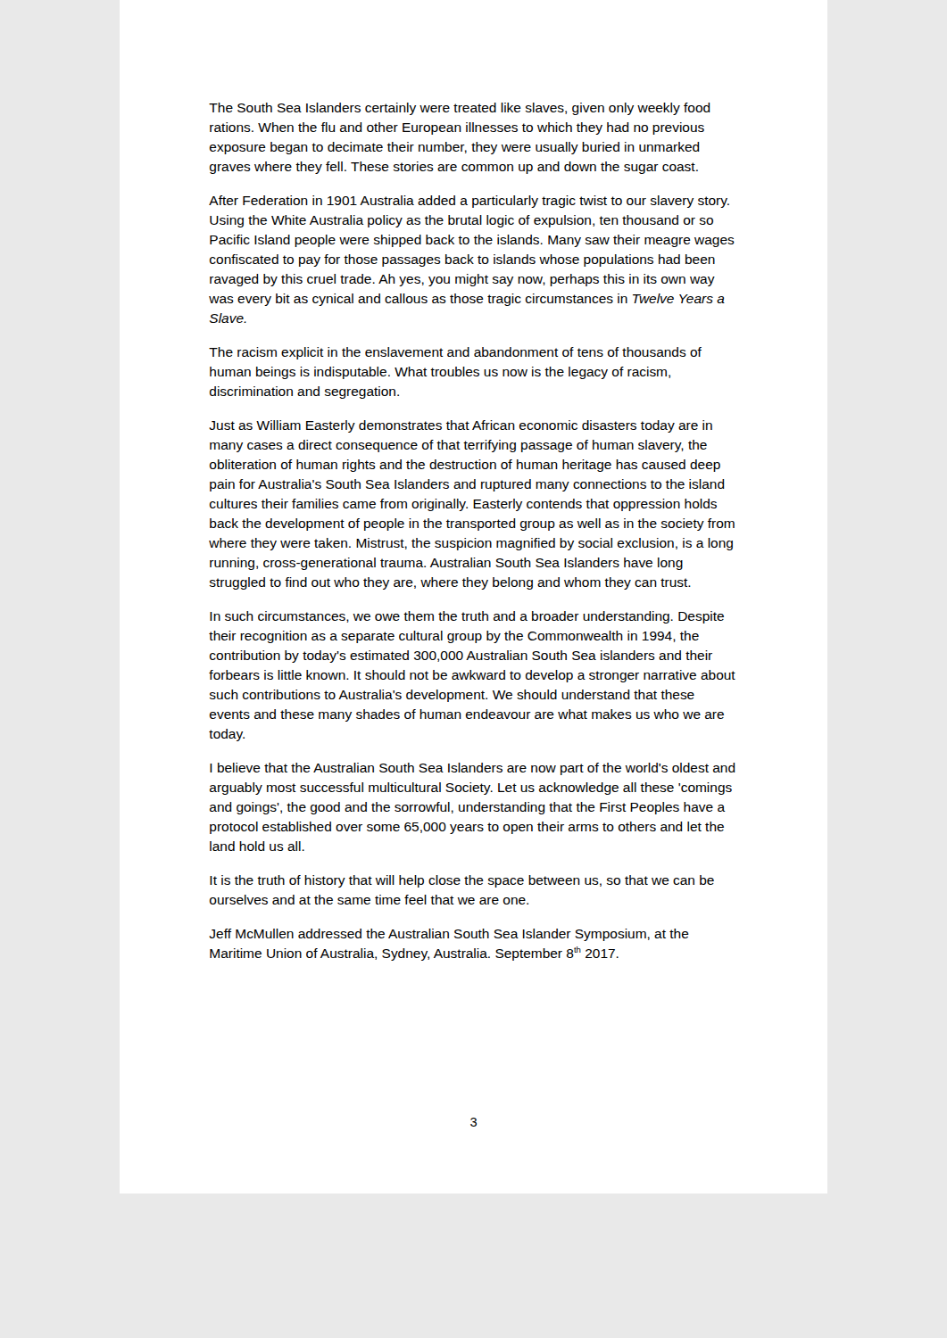The South Sea Islanders certainly were treated like slaves, given only weekly food rations. When the flu and other European illnesses to which they had no previous exposure began to decimate their number, they were usually buried in unmarked graves where they fell. These stories are common up and down the sugar coast.
After Federation in 1901 Australia added a particularly tragic twist to our slavery story. Using the White Australia policy as the brutal logic of expulsion, ten thousand or so Pacific Island people were shipped back to the islands. Many saw their meagre wages confiscated to pay for those passages back to islands whose populations had been ravaged by this cruel trade. Ah yes, you might say now, perhaps this in its own way was every bit as cynical and callous as those tragic circumstances in Twelve Years a Slave.
The racism explicit in the enslavement and abandonment of tens of thousands of human beings is indisputable. What troubles us now is the legacy of racism, discrimination and segregation.
Just as William Easterly demonstrates that African economic disasters today are in many cases a direct consequence of that terrifying passage of human slavery, the obliteration of human rights and the destruction of human heritage has caused deep pain for Australia's South Sea Islanders and ruptured many connections to the island cultures their families came from originally. Easterly contends that oppression holds back the development of people in the transported group as well as in the society from where they were taken. Mistrust, the suspicion magnified by social exclusion, is a long running, cross-generational trauma. Australian South Sea Islanders have long struggled to find out who they are, where they belong and whom they can trust.
In such circumstances, we owe them the truth and a broader understanding. Despite their recognition as a separate cultural group by the Commonwealth in 1994, the contribution by today's estimated 300,000 Australian South Sea islanders and their forbears is little known. It should not be awkward to develop a stronger narrative about such contributions to Australia's development. We should understand that these events and these many shades of human endeavour are what makes us who we are today.
I believe that the Australian South Sea Islanders are now part of the world's oldest and arguably most successful multicultural Society. Let us acknowledge all these 'comings and goings', the good and the sorrowful, understanding that the First Peoples have a protocol established over some 65,000 years to open their arms to others and let the land hold us all.
It is the truth of history that will help close the space between us, so that we can be ourselves and at the same time feel that we are one.
Jeff McMullen addressed the Australian South Sea Islander Symposium, at the Maritime Union of Australia, Sydney, Australia. September 8th 2017.
3